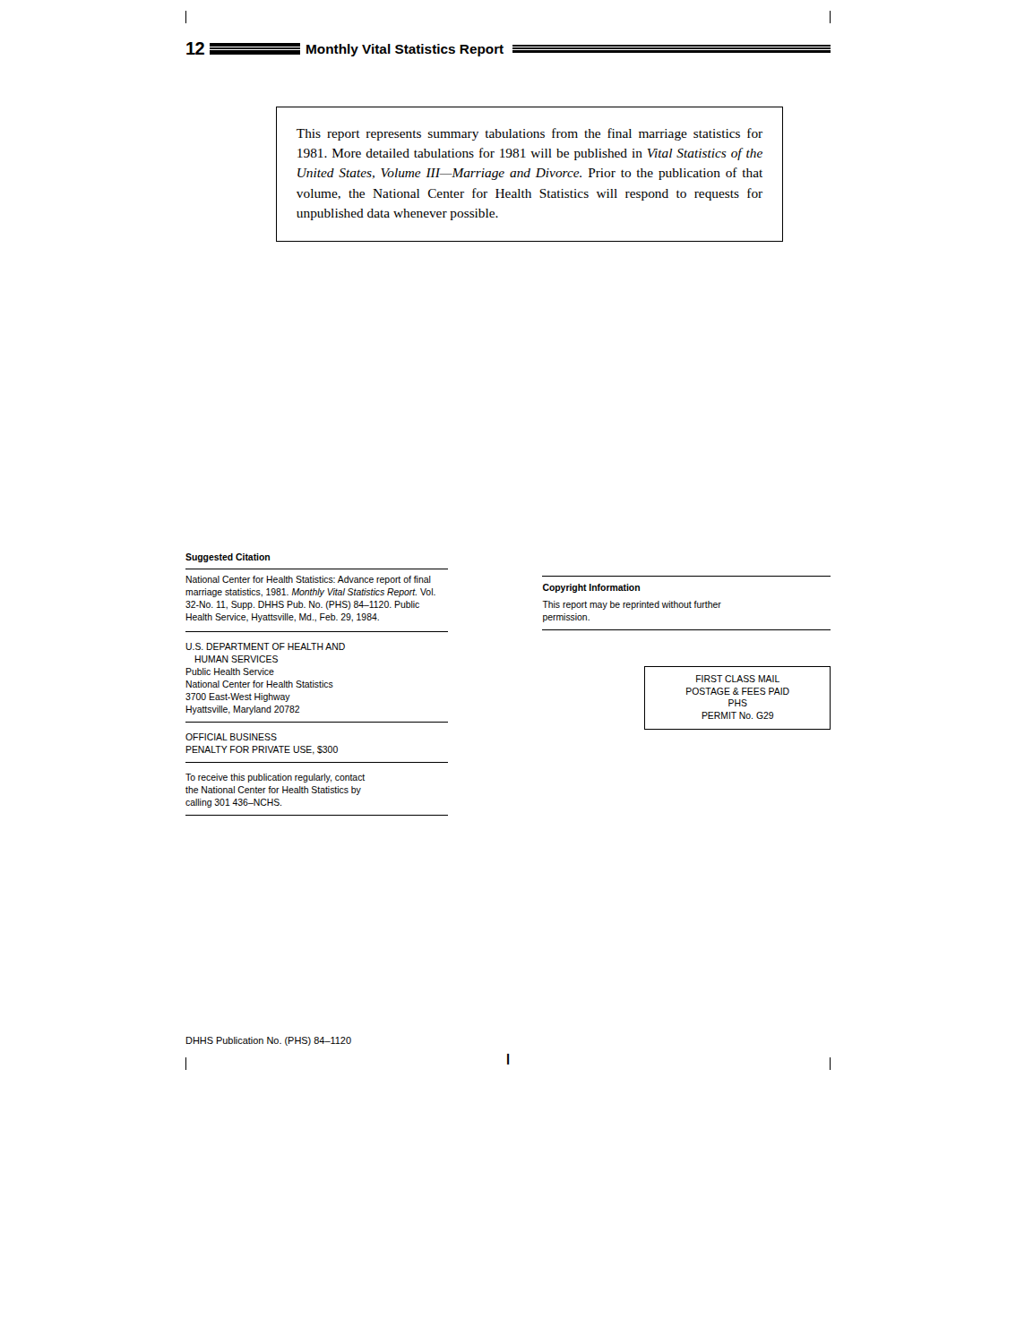12 Monthly Vital Statistics Report
This report represents summary tabulations from the final marriage statistics for 1981. More detailed tabulations for 1981 will be published in Vital Statistics of the United States, Volume III—Marriage and Divorce. Prior to the publication of that volume, the National Center for Health Statistics will respond to requests for unpublished data when­ever possible.
Suggested Citation
National Center for Health Statistics: Advance report of final marriage statistics, 1981. Monthly Vital Statistics Report. Vol. 32-No. 11, Supp. DHHS Pub. No. (PHS) 84–1120. Public Health Service, Hyattsville, Md., Feb. 29, 1984.
U.S. DEPARTMENT OF HEALTH AND
HUMAN SERVICES Public Health Service
National Center for Health Statistics
3700 East-West Highway
Hyattsville, Maryland 20782
OFFICIAL BUSINESS
PENALTY FOR PRIVATE USE, $300
To receive this publication regularly, contact
the National Center for Health Statistics by
calling 301 436–NCHS.
Copyright Information
This report may be reprinted without further
permission.
FIRST CLASS MAIL
POSTAGE & FEES PAID
PHS
PERMIT No. G29
DHHS Publication No. (PHS) 84–1120
❙